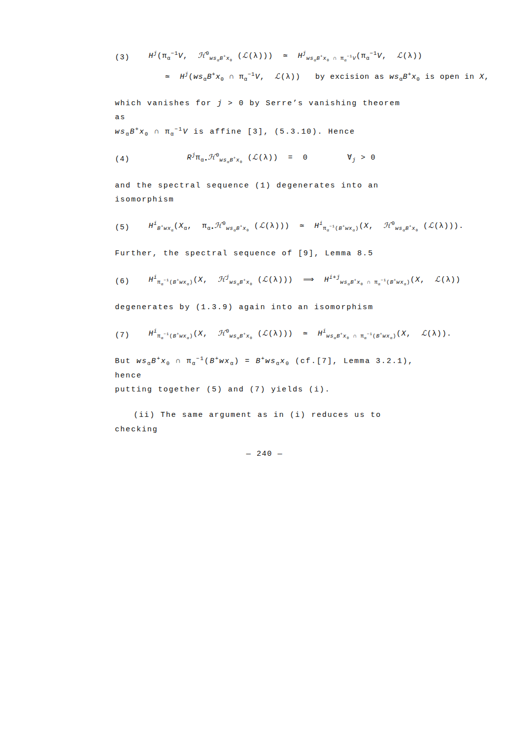(3)
Hj(πα−1V, ℋ0wsαB+x0 (ℒ(λ))) ≃ HjwsαB+x0 ∩ πα−1V(πα−1V, ℒ(λ))
≃ Hj(wsαB+x0 ∩ πα−1V, ℒ(λ)) by excision as wsαB+x0 is open in X,
which vanishes for j > 0 by Serre’s vanishing theorem as
wsαB+x0 ∩ πα−1V is affine [3], (5.3.10). Hence
(4)
Rjπα•ℋ0wsαB+x0 (ℒ(λ)) = 0 ∀j > 0
and the spectral sequence (1) degenerates into an isomorphism
(5)
HiB+wxα(Xα, πα•ℋ0wsαB+x0 (ℒ(λ))) ≃ Hiπα−1(B+wxα)(X, ℋ0wsαB+x0 (ℒ(λ))).
Further, the spectral sequence of [9], Lemma 8.5
(6)
Hiπα−1(B+wxα)(X, ℋjwsαB+x0 (ℒ(λ))) ⟹ Hi+jwsαB+x0 ∩ πα−1(B+wxα)(X, ℒ(λ))
degenerates by (1.3.9) again into an isomorphism
(7)
Hiπα−1(B+wxα)(X, ℋ0wsαB+x0 (ℒ(λ))) ≃ HiwsαB+x0 ∩ πα−1(B+wxα)(X, ℒ(λ)).
But wsαB+x0 ∩ πα−1(B+wxα) = B+wsαx0 (cf.[7], Lemma 3.2.1), hence
putting together (5) and (7) yields (i).
(ii) The same argument as in (i) reduces us to checking
— 240 —